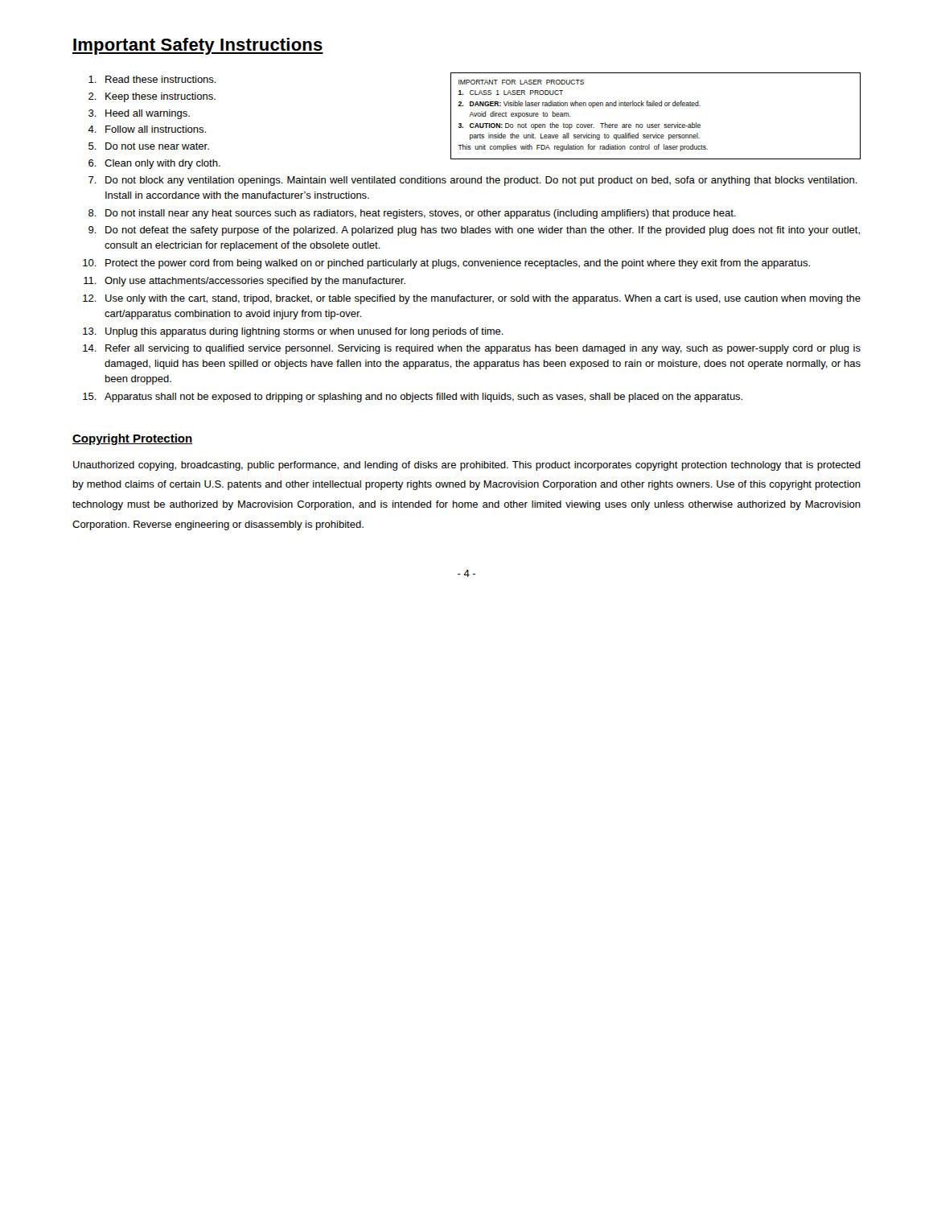Important Safety Instructions
IMPORTANT FOR LASER PRODUCTS
1. CLASS 1 LASER PRODUCT
2. DANGER: Visible laser radiation when open and interlock failed or defeated.
Avoid direct exposure to beam.
3. CAUTION: Do not open the top cover. There are no user service-able
parts inside the unit. Leave all servicing to qualified service personnel.
This unit complies with FDA regulation for radiation control of laser products.
Read these instructions.
Keep these instructions.
Heed all warnings.
Follow all instructions.
Do not use near water.
Clean only with dry cloth.
Do not block any ventilation openings. Maintain well ventilated conditions around the product. Do not put product on bed, sofa or anything that blocks ventilation. Install in accordance with the manufacturer’s instructions.
Do not install near any heat sources such as radiators, heat registers, stoves, or other apparatus (including amplifiers) that produce heat.
Do not defeat the safety purpose of the polarized. A polarized plug has two blades with one wider than the other. If the provided plug does not fit into your outlet, consult an electrician for replacement of the obsolete outlet.
Protect the power cord from being walked on or pinched particularly at plugs, convenience receptacles, and the point where they exit from the apparatus.
Only use attachments/accessories specified by the manufacturer.
Use only with the cart, stand, tripod, bracket, or table specified by the manufacturer, or sold with the apparatus. When a cart is used, use caution when moving the cart/apparatus combination to avoid injury from tip-over.
Unplug this apparatus during lightning storms or when unused for long periods of time.
Refer all servicing to qualified service personnel. Servicing is required when the apparatus has been damaged in any way, such as power-supply cord or plug is damaged, liquid has been spilled or objects have fallen into the apparatus, the apparatus has been exposed to rain or moisture, does not operate normally, or has been dropped.
Apparatus shall not be exposed to dripping or splashing and no objects filled with liquids, such as vases, shall be placed on the apparatus.
Copyright Protection
Unauthorized copying, broadcasting, public performance, and lending of disks are prohibited. This product incorporates copyright protection technology that is protected by method claims of certain U.S. patents and other intellectual property rights owned by Macrovision Corporation and other rights owners. Use of this copyright protection technology must be authorized by Macrovision Corporation, and is intended for home and other limited viewing uses only unless otherwise authorized by Macrovision Corporation. Reverse engineering or disassembly is prohibited.
- 4 -